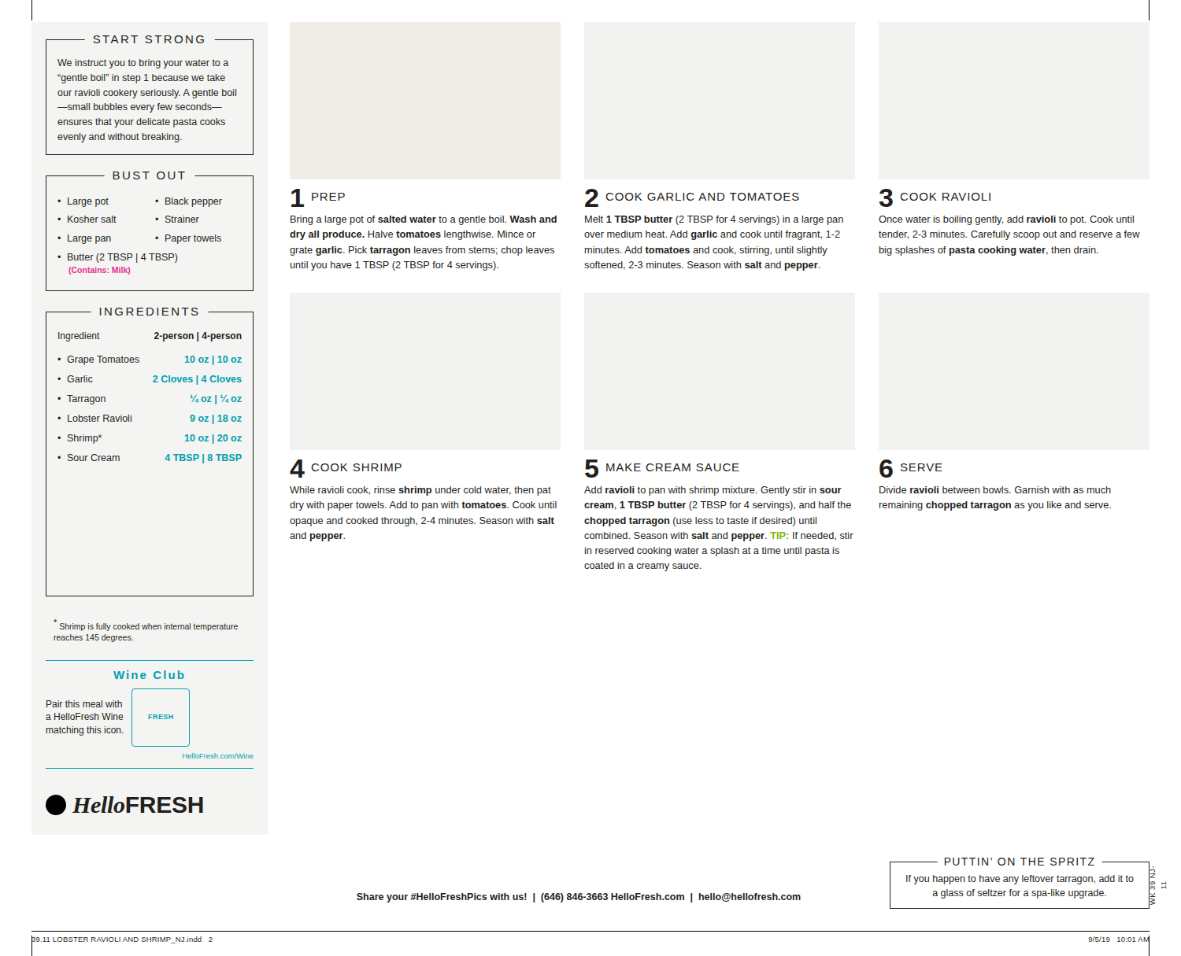Start Strong
We instruct you to bring your water to a “gentle boil” in step 1 because we take our ravioli cookery seriously. A gentle boil—small bubbles every few seconds—ensures that your delicate pasta cooks evenly and without breaking.
Bust Out
Large pot
Kosher salt
Large pan
Black pepper
Strainer
Paper towels
Butter (2 TBSP | 4 TBSP) (Contains: Milk)
Ingredients
| Ingredient | 2-person / 4-person |
| --- | --- |
| Grape Tomatoes | 10 oz / 10 oz |
| Garlic | 2 Cloves / 4 Cloves |
| Tarragon | ¼ oz / ¼ oz |
| Lobster Ravioli | 9 oz / 18 oz |
| Shrimp* | 10 oz / 20 oz |
| Sour Cream | 4 TBSP / 8 TBSP |
* Shrimp is fully cooked when internal temperature reaches 145 degrees.
Wine Club
Pair this meal with
a HelloFresh Wine
matching this icon.
FRESH
HelloFresh.com/Wine
Hello FRESH
1 Prep
Bring a large pot of salted water to a gentle boil. Wash and dry all produce. Halve tomatoes lengthwise. Mince or grate garlic. Pick tarragon leaves from stems; chop leaves until you have 1 TBSP (2 TBSP for 4 servings).
2 Cook Garlic and Tomatoes
Melt 1 TBSP butter (2 TBSP for 4 servings) in a large pan over medium heat. Add garlic and cook until fragrant, 1-2 minutes. Add tomatoes and cook, stirring, until slightly softened, 2-3 minutes. Season with salt and pepper.
3 Cook Ravioli
Once water is boiling gently, add ravioli to pot. Cook until tender, 2-3 minutes. Carefully scoop out and reserve a few big splashes of pasta cooking water, then drain.
4 Cook Shrimp
While ravioli cook, rinse shrimp under cold water, then pat dry with paper towels. Add to pan with tomatoes. Cook until opaque and cooked through, 2-4 minutes. Season with salt and pepper.
5 Make Cream Sauce
Add ravioli to pan with shrimp mixture. Gently stir in sour cream, 1 TBSP butter (2 TBSP for 4 servings), and half the chopped tarragon (use less to taste if desired) until combined. Season with salt and pepper. TIP: If needed, stir in reserved cooking water a splash at a time until pasta is coated in a creamy sauce.
6 Serve
Divide ravioli between bowls. Garnish with as much remaining chopped tarragon as you like and serve.
Share your #HelloFreshPics with us! | (646) 846-3663 HelloFresh.com | hello@hellofresh.com
Puttin’ on the Spritz
If you happen to have any leftover tarragon, add it to a glass of seltzer for a spa-like upgrade. WK 39 NJ-11
39.11 LOBSTER RAVIOLI AND SHRIMP_NJ.indd 2 9/5/19 10:01 AM